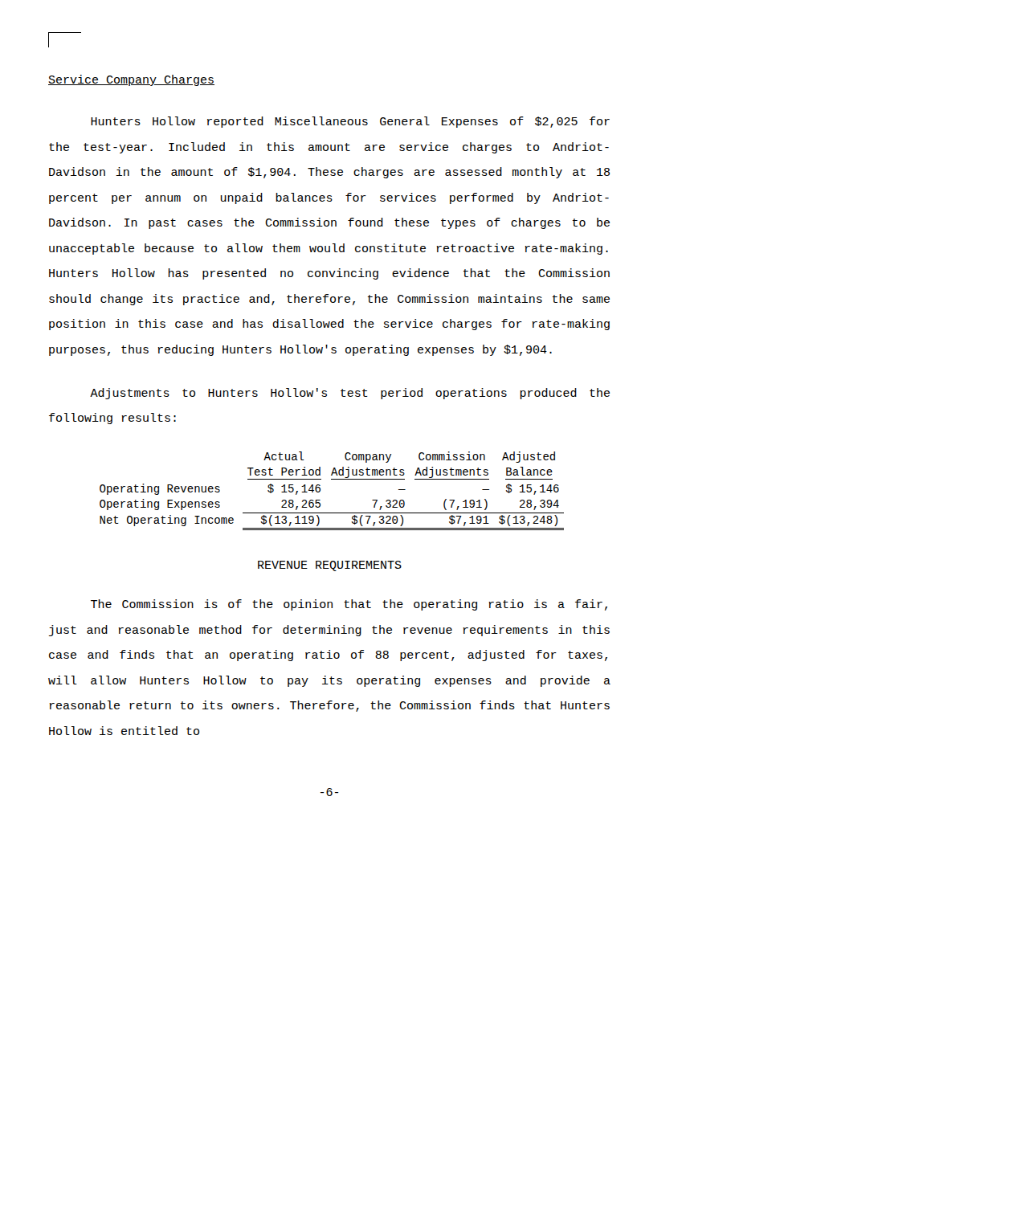Service Company Charges
Hunters Hollow reported Miscellaneous General Expenses of $2,025 for the test-year. Included in this amount are service charges to Andriot-Davidson in the amount of $1,904. These charges are assessed monthly at 18 percent per annum on unpaid balances for services performed by Andriot-Davidson. In past cases the Commission found these types of charges to be unacceptable because to allow them would constitute retroactive rate-making. Hunters Hollow has presented no convincing evidence that the Commission should change its practice and, therefore, the Commission maintains the same position in this case and has disallowed the service charges for rate-making purposes, thus reducing Hunters Hollow's operating expenses by $1,904.
Adjustments to Hunters Hollow's test period operations produced the following results:
| | Actual Test Period | Company Adjustments | Commission Adjustments | Adjusted Balance |
| --- | --- | --- | --- | --- |
| Operating Revenues | $ 15,146 | — | — | $ 15,146 |
| Operating Expenses | 28,265 | 7,320 | (7,191) | 28,394 |
| Net Operating Income | $(13,119) | $(7,320) | $7,191 | $(13,248) |
REVENUE REQUIREMENTS
The Commission is of the opinion that the operating ratio is a fair, just and reasonable method for determining the revenue requirements in this case and finds that an operating ratio of 88 percent, adjusted for taxes, will allow Hunters Hollow to pay its operating expenses and provide a reasonable return to its owners. Therefore, the Commission finds that Hunters Hollow is entitled to
-6-